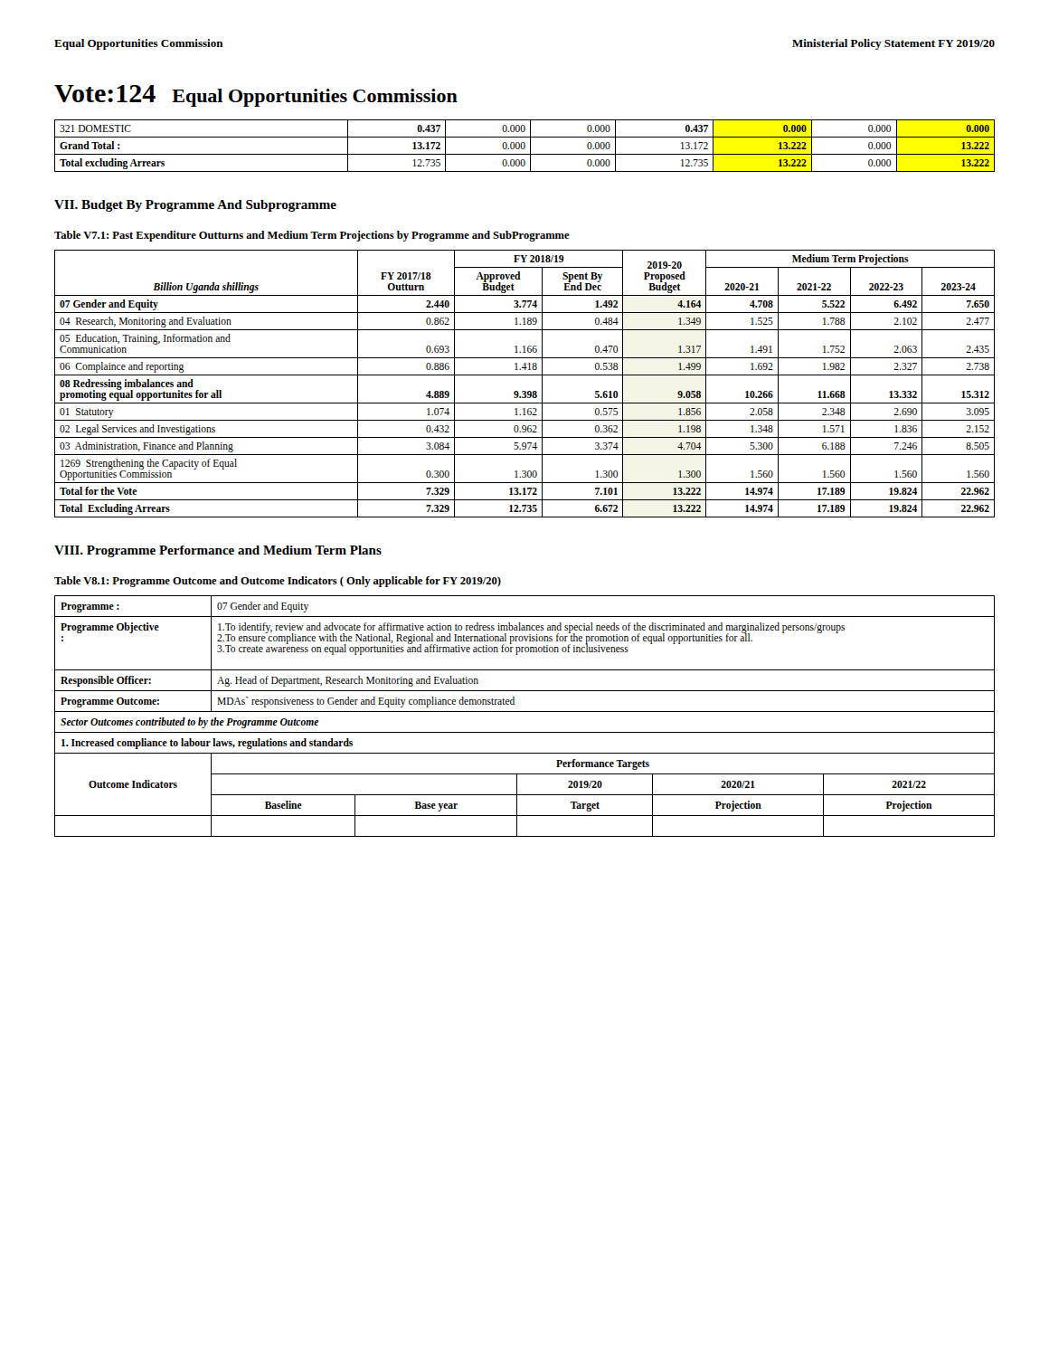Equal Opportunities Commission
Ministerial Policy Statement FY 2019/20
Vote:124 Equal Opportunities Commission
| 321 DOMESTIC | 0.437 | 0.000 | 0.000 | 0.437 | 0.000 | 0.000 | 0.000 |
| Grand Total : | 13.172 | 0.000 | 0.000 | 13.172 | 13.222 | 0.000 | 13.222 |
| Total excluding Arrears | 12.735 | 0.000 | 0.000 | 12.735 | 13.222 | 0.000 | 13.222 |
VII. Budget By Programme And Subprogramme
Table V7.1: Past Expenditure Outturns and Medium Term Projections by Programme and SubProgramme
| Billion Uganda shillings | FY 2017/18 Outturn | FY 2018/19 | 2019-20 Proposed Budget | Medium Term Projections |
| --- | --- | --- | --- | --- |
| Approved Budget | Spent By End Dec | 2020-21 | 2021-22 | 2022-23 | 2023-24 |
| 07 Gender and Equity | 2.440 | 3.774 | 1.492 | 4.164 | 4.708 | 5.522 | 6.492 | 7.650 |
| 04 Research, Monitoring and Evaluation | 0.862 | 1.189 | 0.484 | 1.349 | 1.525 | 1.788 | 2.102 | 2.477 |
| 05 Education, Training, Information and Communication | 0.693 | 1.166 | 0.470 | 1.317 | 1.491 | 1.752 | 2.063 | 2.435 |
| 06 Complaince and reporting | 0.886 | 1.418 | 0.538 | 1.499 | 1.692 | 1.982 | 2.327 | 2.738 |
| 08 Redressing imbalances and promoting equal opportunites for all | 4.889 | 9.398 | 5.610 | 9.058 | 10.266 | 11.668 | 13.332 | 15.312 |
| 01 Statutory | 1.074 | 1.162 | 0.575 | 1.856 | 2.058 | 2.348 | 2.690 | 3.095 |
| 02 Legal Services and Investigations | 0.432 | 0.962 | 0.362 | 1.198 | 1.348 | 1.571 | 1.836 | 2.152 |
| 03 Administration, Finance and Planning | 3.084 | 5.974 | 3.374 | 4.704 | 5.300 | 6.188 | 7.246 | 8.505 |
| 1269 Strengthening the Capacity of Equal Opportunities Commission | 0.300 | 1.300 | 1.300 | 1.300 | 1.560 | 1.560 | 1.560 | 1.560 |
| Total for the Vote | 7.329 | 13.172 | 7.101 | 13.222 | 14.974 | 17.189 | 19.824 | 22.962 |
| Total Excluding Arrears | 7.329 | 12.735 | 6.672 | 13.222 | 14.974 | 17.189 | 19.824 | 22.962 |
VIII. Programme Performance and Medium Term Plans
Table V8.1: Programme Outcome and Outcome Indicators ( Only applicable for FY 2019/20)
| Programme : | 07 Gender and Equity |
| Programme Objective : | 1.To identify, review and advocate for affirmative action to redress imbalances and special needs of the discriminated and marginalized persons/groups 2.To ensure compliance with the National, Regional and International provisions for the promotion of equal opportunities for all. 3.To create awareness on equal opportunities and affirmative action for promotion of inclusiveness |
| Responsible Officer: | Ag. Head of Department, Research Monitoring and Evaluation |
| Programme Outcome: | MDAs` responsiveness to Gender and Equity compliance demonstrated |
| Sector Outcomes contributed to by the Programme Outcome |
| 1. Increased compliance to labour laws, regulations and standards |
| Outcome Indicators | Performance Targets |
| | | 2019/20 | 2020/21 | 2021/22 |
| Baseline | Base year | Target | Projection | Projection |